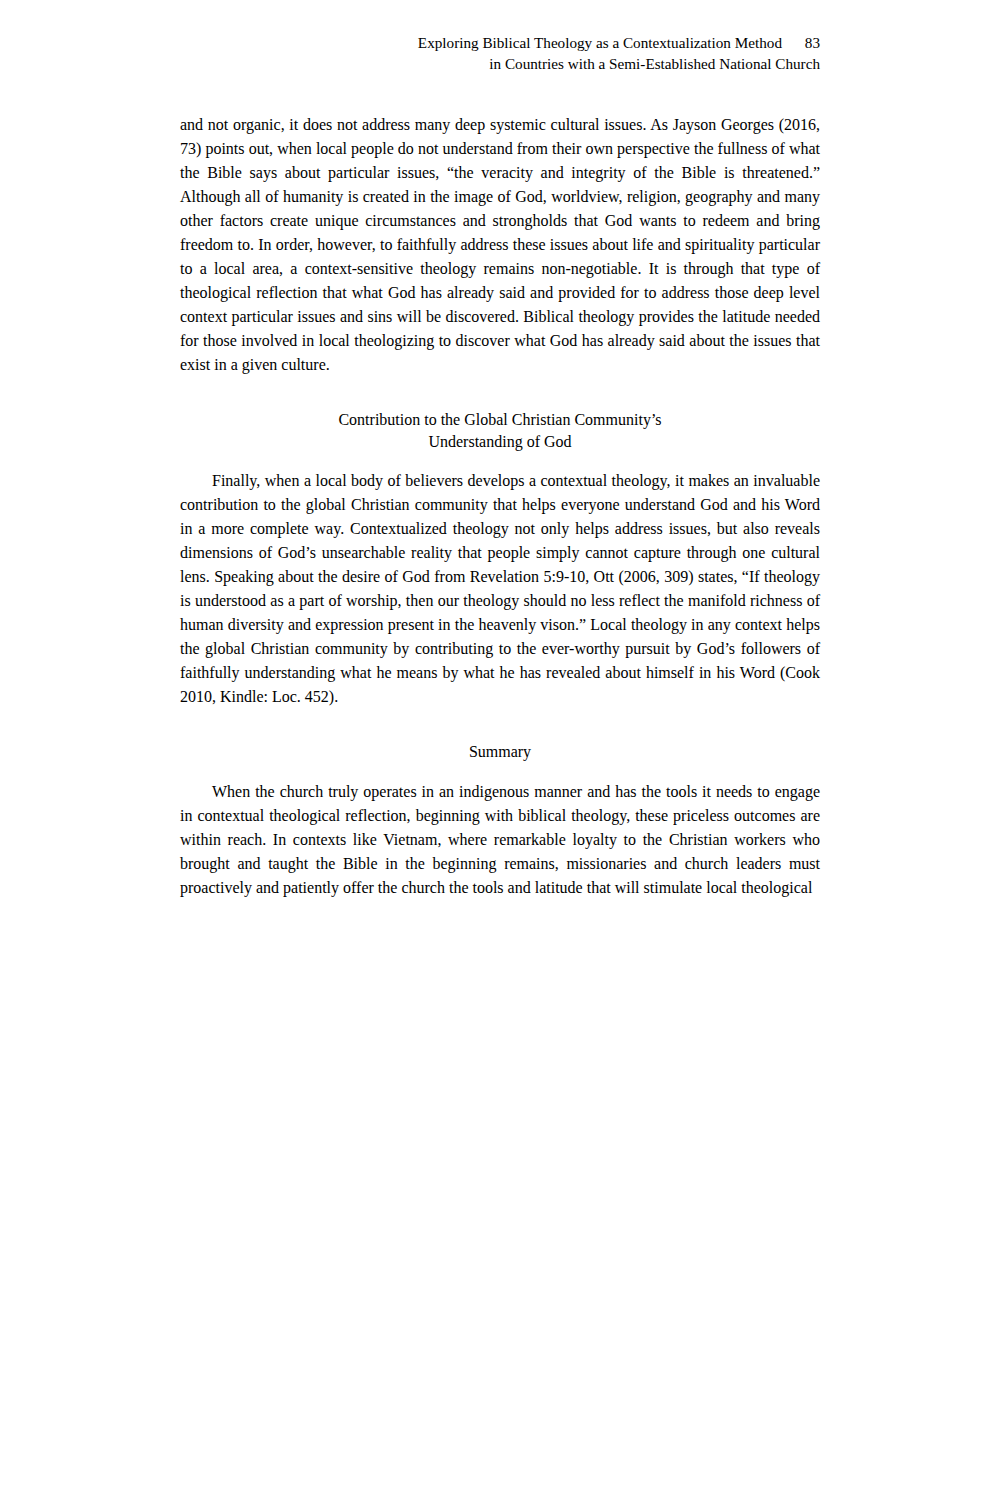Exploring Biblical Theology as a Contextualization Method83
in Countries with a Semi-Established National Church
and not organic, it does not address many deep systemic cultural issues. As Jayson Georges (2016, 73) points out, when local people do not understand from their own perspective the fullness of what the Bible says about particular issues, “the veracity and integrity of the Bible is threatened.” Although all of humanity is created in the image of God, worldview, religion, geography and many other factors create unique circumstances and strongholds that God wants to redeem and bring freedom to. In order, however, to faithfully address these issues about life and spirituality particular to a local area, a context-sensitive theology remains non-negotiable. It is through that type of theological reflection that what God has already said and provided for to address those deep level context particular issues and sins will be discovered. Biblical theology provides the latitude needed for those involved in local theologizing to discover what God has already said about the issues that exist in a given culture.
Contribution to the Global Christian Community’s
Understanding of God
Finally, when a local body of believers develops a contextual theology, it makes an invaluable contribution to the global Christian community that helps everyone understand God and his Word in a more complete way. Contextualized theology not only helps address issues, but also reveals dimensions of God’s unsearchable reality that people simply cannot capture through one cultural lens. Speaking about the desire of God from Revelation 5:9-10, Ott (2006, 309) states, “If theology is understood as a part of worship, then our theology should no less reflect the manifold richness of human diversity and expression present in the heavenly vison.” Local theology in any context helps the global Christian community by contributing to the ever-worthy pursuit by God’s followers of faithfully understanding what he means by what he has revealed about himself in his Word (Cook 2010, Kindle: Loc. 452).
Summary
When the church truly operates in an indigenous manner and has the tools it needs to engage in contextual theological reflection, beginning with biblical theology, these priceless outcomes are within reach. In contexts like Vietnam, where remarkable loyalty to the Christian workers who brought and taught the Bible in the beginning remains, missionaries and church leaders must proactively and patiently offer the church the tools and latitude that will stimulate local theological